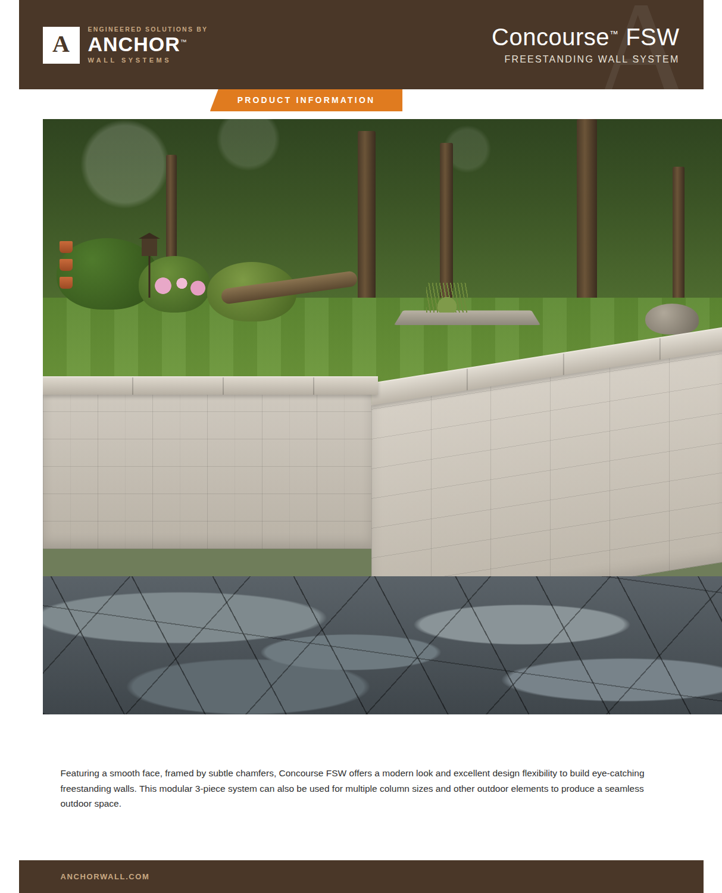A®
A
Engineered Solutions by Anchor™ Wall Systems
Concourse™ FSW
Freestanding Wall System
Product Information
Featuring a smooth face, framed by subtle chamfers, Concourse FSW offers a modern look and excellent design flexibility to build eye-catching freestanding walls. This modular 3-piece system can also be used for multiple column sizes and other outdoor elements to produce a seamless outdoor space.
anchorwall.com